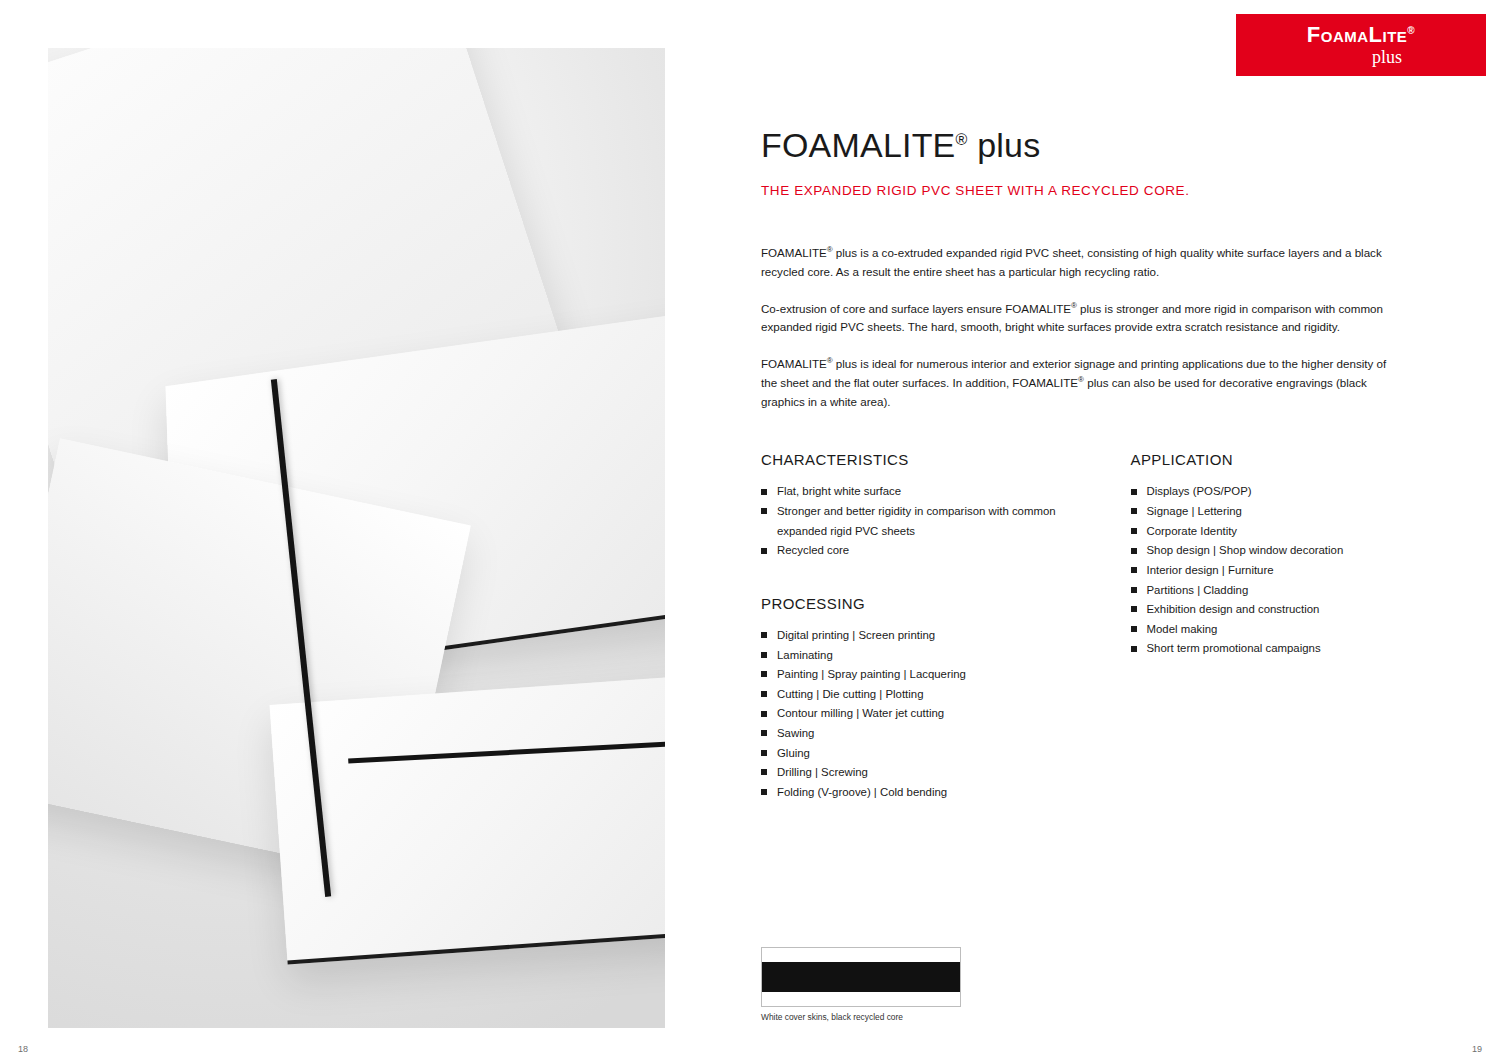18
FoamaLite® plus
FOAMALITE® plus
The expanded rigid PVC sheet with a recycled core.
FOAMALITE® plus is a co-extruded expanded rigid PVC sheet, consisting of high quality white surface layers and a black recycled core. As a result the entire sheet has a particular high recycling ratio.
Co-extrusion of core and surface layers ensure FOAMALITE® plus is stronger and more rigid in comparison with common expanded rigid PVC sheets. The hard, smooth, bright white surfaces provide extra scratch resistance and rigidity.
FOAMALITE® plus is ideal for numerous interior and exterior signage and printing applications due to the higher density of the sheet and the flat outer surfaces. In addition, FOAMALITE® plus can also be used for decorative engravings (black graphics in a white area).
Characteristics
Flat, bright white surface
Stronger and better rigidity in comparison with common expanded rigid PVC sheets
Recycled core
Processing
Digital printing | Screen printing
Laminating
Painting | Spray painting | Lacquering
Cutting | Die cutting | Plotting
Contour milling | Water jet cutting
Sawing
Gluing
Drilling | Screwing
Folding (V-groove) | Cold bending
Application
Displays (POS/POP)
Signage | Lettering
Corporate Identity
Shop design | Shop window decoration
Interior design | Furniture
Partitions | Cladding
Exhibition design and construction
Model making
Short term promotional campaigns
White cover skins, black recycled core
19